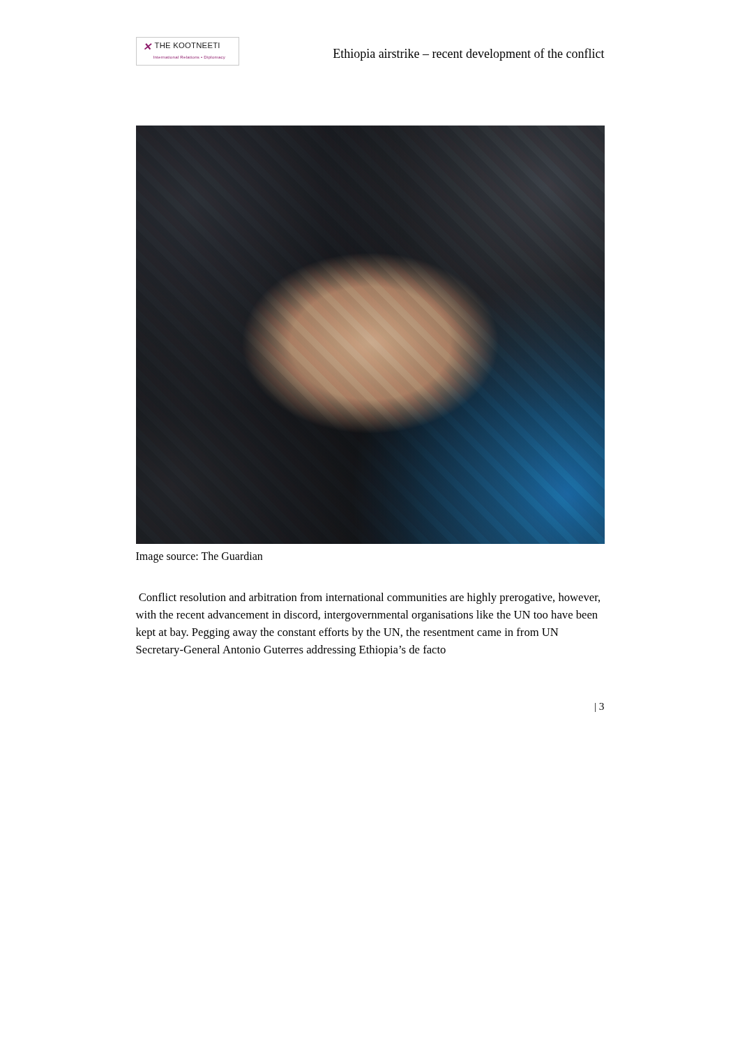✕THE KOOTNEETI
International Relations • Diplomacy
Ethiopia airstrike – recent development of the conflict
Image source: The Guardian
Conflict resolution and arbitration from international communities are highly prerogative, however, with the recent advancement in discord, intergovernmental organisations like the UN too have been kept at bay. Pegging away the constant efforts by the UN, the resentment came in from UN Secretary-General Antonio Guterres addressing Ethiopia’s de facto
| 3